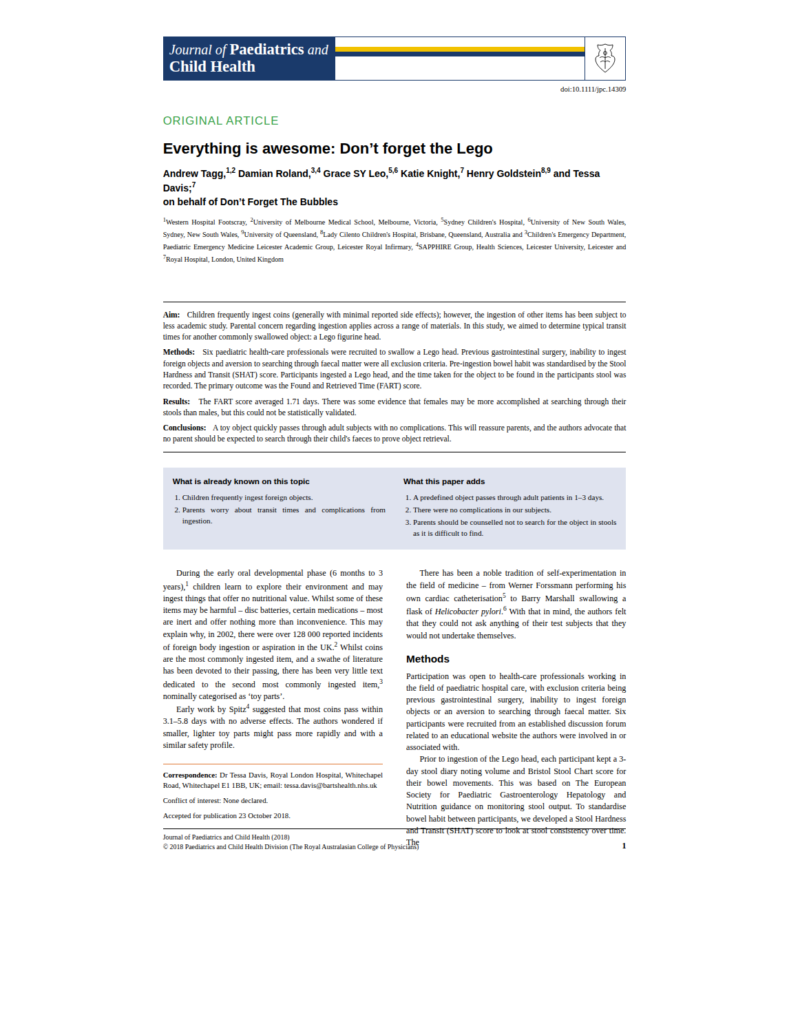Journal of Paediatrics and
Child Health
doi:10.1111/jpc.14309
ORIGINAL ARTICLE
Everything is awesome: Don’t forget the Lego
Andrew Tagg,1,2 Damian Roland,3,4 Grace SY Leo,5,6 Katie Knight,7 Henry Goldstein8,9 and Tessa Davis;7
on behalf of Don’t Forget The Bubbles
1Western Hospital Footscray, 2University of Melbourne Medical School, Melbourne, Victoria, 5Sydney Children's Hospital, 6University of New South Wales, Sydney, New South Wales, 9University of Queensland, 8Lady Cilento Children's Hospital, Brisbane, Queensland, Australia and 3Children's Emergency Department, Paediatric Emergency Medicine Leicester Academic Group, Leicester Royal Infirmary, 4SAPPHIRE Group, Health Sciences, Leicester University, Leicester and 7Royal Hospital, London, United Kingdom
Aim: Children frequently ingest coins (generally with minimal reported side effects); however, the ingestion of other items has been subject to less academic study. Parental concern regarding ingestion applies across a range of materials. In this study, we aimed to determine typical transit times for another commonly swallowed object: a Lego figurine head.
Methods: Six paediatric health-care professionals were recruited to swallow a Lego head. Previous gastrointestinal surgery, inability to ingest foreign objects and aversion to searching through faecal matter were all exclusion criteria. Pre-ingestion bowel habit was standardised by the Stool Hardness and Transit (SHAT) score. Participants ingested a Lego head, and the time taken for the object to be found in the participants stool was recorded. The primary outcome was the Found and Retrieved Time (FART) score.
Results: The FART score averaged 1.71 days. There was some evidence that females may be more accomplished at searching through their stools than males, but this could not be statistically validated.
Conclusions: A toy object quickly passes through adult subjects with no complications. This will reassure parents, and the authors advocate that no parent should be expected to search through their child's faeces to prove object retrieval.
What is already known on this topic
Children frequently ingest foreign objects.
Parents worry about transit times and complications from ingestion.
What this paper adds
A predefined object passes through adult patients in 1–3 days.
There were no complications in our subjects.
Parents should be counselled not to search for the object in stools as it is difficult to find.
During the early oral developmental phase (6 months to 3 years),1 children learn to explore their environment and may ingest things that offer no nutritional value. Whilst some of these items may be harmful – disc batteries, certain medications – most are inert and offer nothing more than inconvenience. This may explain why, in 2002, there were over 128 000 reported incidents of foreign body ingestion or aspiration in the UK.2 Whilst coins are the most commonly ingested item, and a swathe of literature has been devoted to their passing, there has been very little text dedicated to the second most commonly ingested item,3 nominally categorised as ‘toy parts’.
Early work by Spitz4 suggested that most coins pass within 3.1–5.8 days with no adverse effects. The authors wondered if smaller, lighter toy parts might pass more rapidly and with a similar safety profile.
Correspondence: Dr Tessa Davis, Royal London Hospital, Whitechapel Road, Whitechapel E1 1BB, UK; email: tessa.davis@bartshealth.nhs.uk
Conflict of interest: None declared.
Accepted for publication 23 October 2018.
There has been a noble tradition of self-experimentation in the field of medicine – from Werner Forssmann performing his own cardiac catheterisation5 to Barry Marshall swallowing a flask of Helicobacter pylori.6 With that in mind, the authors felt that they could not ask anything of their test subjects that they would not undertake themselves.
Methods
Participation was open to health-care professionals working in the field of paediatric hospital care, with exclusion criteria being previous gastrointestinal surgery, inability to ingest foreign objects or an aversion to searching through faecal matter. Six participants were recruited from an established discussion forum related to an educational website the authors were involved in or associated with.
Prior to ingestion of the Lego head, each participant kept a 3-day stool diary noting volume and Bristol Stool Chart score for their bowel movements. This was based on The European Society for Paediatric Gastroenterology Hepatology and Nutrition guidance on monitoring stool output. To standardise bowel habit between participants, we developed a Stool Hardness and Transit (SHAT) score to look at stool consistency over time. The
Journal of Paediatrics and Child Health (2018)
© 2018 Paediatrics and Child Health Division (The Royal Australasian College of Physicians)
1